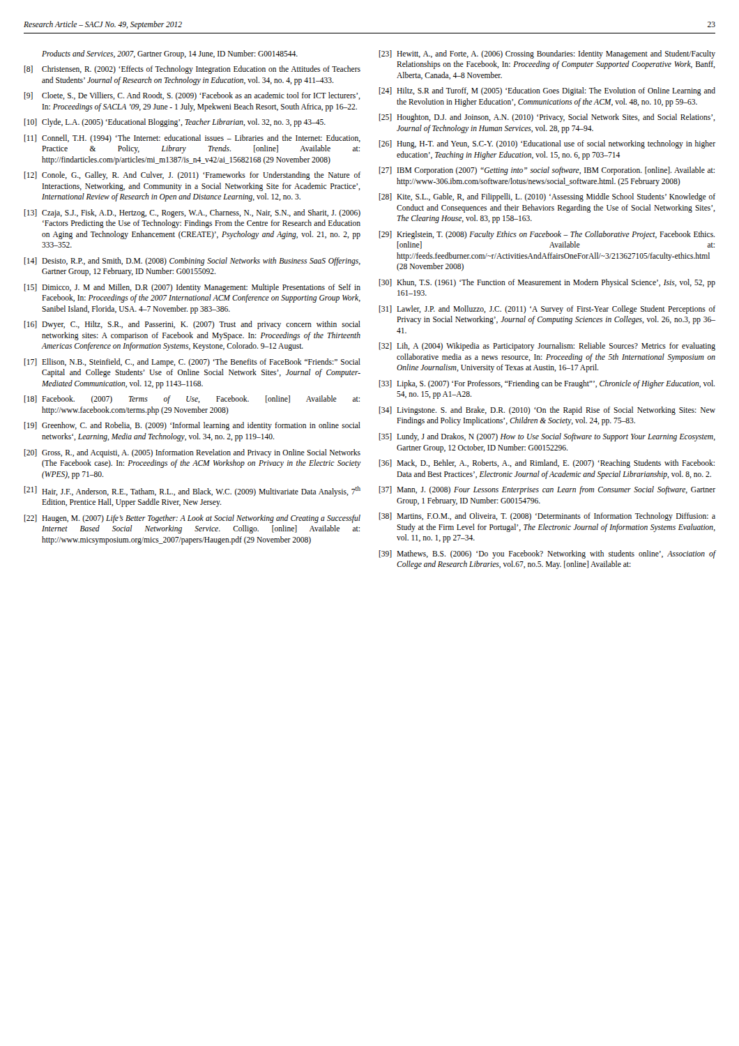Research Article – SACJ No. 49, September 2012
23
Products and Services, 2007, Gartner Group, 14 June, ID Number: G00148544.
[8] Christensen, R. (2002) ‘Effects of Technology Integration Education on the Attitudes of Teachers and Students’ Journal of Research on Technology in Education, vol. 34, no. 4, pp 411–433.
[9] Cloete, S., De Villiers, C. And Roodt, S. (2009) ‘Facebook as an academic tool for ICT lecturers’, In: Proceedings of SACLA ’09, 29 June - 1 July, Mpekweni Beach Resort, South Africa, pp 16–22.
[10] Clyde, L.A. (2005) ‘Educational Blogging’, Teacher Librarian, vol. 32, no. 3, pp 43–45.
[11] Connell, T.H. (1994) ‘The Internet: educational issues – Libraries and the Internet: Education, Practice & Policy, Library Trends. [online] Available at: http://findarticles.com/p/articles/mi_m1387/is_n4_v42/ai_15682168 (29 November 2008)
[12] Conole, G., Galley, R. And Culver, J. (2011) ‘Frameworks for Understanding the Nature of Interactions, Networking, and Community in a Social Networking Site for Academic Practice’, International Review of Research in Open and Distance Learning, vol. 12, no. 3.
[13] Czaja, S.J., Fisk, A.D., Hertzog, C., Rogers, W.A., Charness, N., Nair, S.N., and Sharit, J. (2006) ‘Factors Predicting the Use of Technology: Findings From the Centre for Research and Education on Aging and Technology Enhancement (CREATE)’, Psychology and Aging, vol. 21, no. 2, pp 333–352.
[14] Desisto, R.P., and Smith, D.M. (2008) Combining Social Networks with Business SaaS Offerings, Gartner Group, 12 February, ID Number: G00155092.
[15] Dimicco, J. M and Millen, D.R (2007) Identity Management: Multiple Presentations of Self in Facebook, In: Proceedings of the 2007 International ACM Conference on Supporting Group Work, Sanibel Island, Florida, USA. 4–7 November. pp 383–386.
[16] Dwyer, C., Hiltz, S.R., and Passerini, K. (2007) Trust and privacy concern within social networking sites: A comparison of Facebook and MySpace. In: Proceedings of the Thirteenth Americas Conference on Information Systems, Keystone, Colorado. 9–12 August.
[17] Ellison, N.B., Steinfield, C., and Lampe, C. (2007) ‘The Benefits of FaceBook “Friends:” Social Capital and College Students’ Use of Online Social Network Sites’, Journal of Computer-Mediated Communication, vol. 12, pp 1143–1168.
[18] Facebook. (2007) Terms of Use, Facebook. [online] Available at: http://www.facebook.com/terms.php (29 November 2008)
[19] Greenhow, C. and Robelia, B. (2009) ‘Informal learning and identity formation in online social networks‘, Learning, Media and Technology, vol. 34, no. 2, pp 119–140.
[20] Gross, R., and Acquisti, A. (2005) Information Revelation and Privacy in Online Social Networks (The Facebook case). In: Proceedings of the ACM Workshop on Privacy in the Electric Society (WPES), pp 71–80.
[21] Hair, J.F., Anderson, R.E., Tatham, R.L., and Black, W.C. (2009) Multivariate Data Analysis, 7th Edition, Prentice Hall, Upper Saddle River, New Jersey.
[22] Haugen, M. (2007) Life’s Better Together: A Look at Social Networking and Creating a Successful Internet Based Social Networking Service. Colligo. [online] Available at: http://www.micsymposium.org/mics_2007/papers/Haugen.pdf (29 November 2008)
[23] Hewitt, A., and Forte, A. (2006) Crossing Boundaries: Identity Management and Student/Faculty Relationships on the Facebook, In: Proceeding of Computer Supported Cooperative Work, Banff, Alberta, Canada, 4–8 November.
[24] Hiltz, S.R and Turoff, M (2005) ‘Education Goes Digital: The Evolution of Online Learning and the Revolution in Higher Education’, Communications of the ACM, vol. 48, no. 10, pp 59–63.
[25] Houghton, D.J. and Joinson, A.N. (2010) ‘Privacy, Social Network Sites, and Social Relations’, Journal of Technology in Human Services, vol. 28, pp 74–94.
[26] Hung, H-T. and Yeun, S.C-Y. (2010) ‘Educational use of social networking technology in higher education’, Teaching in Higher Education, vol. 15, no. 6, pp 703–714
[27] IBM Corporation (2007) “Getting into” social software, IBM Corporation. [online]. Available at: http://www-306.ibm.com/software/lotus/news/social_software.html. (25 February 2008)
[28] Kite, S.L., Gable, R, and Filippelli, L. (2010) ‘Assessing Middle School Students’ Knowledge of Conduct and Consequences and their Behaviors Regarding the Use of Social Networking Sites’, The Clearing House, vol. 83, pp 158–163.
[29] Krieglstein, T. (2008) Faculty Ethics on Facebook – The Collaborative Project, Facebook Ethics. [online] Available at: http://feeds.feedburner.com/~r/ActivitiesAndAffairsOneForAll/~3/213627105/faculty-ethics.html (28 November 2008)
[30] Khun, T.S. (1961) ‘The Function of Measurement in Modern Physical Science’, Isis, vol, 52, pp 161–193.
[31] Lawler, J.P. and Molluzzo, J.C. (2011) ‘A Survey of First-Year College Student Perceptions of Privacy in Social Networking’, Journal of Computing Sciences in Colleges, vol. 26, no.3, pp 36–41.
[32] Lih, A (2004) Wikipedia as Participatory Journalism: Reliable Sources? Metrics for evaluating collaborative media as a news resource, In: Proceeding of the 5th International Symposium on Online Journalism, University of Texas at Austin, 16–17 April.
[33] Lipka, S. (2007) ‘For Professors, “Friending can be Fraught”’, Chronicle of Higher Education, vol. 54, no. 15, pp A1–A28.
[34] Livingstone. S. and Brake, D.R. (2010) ‘On the Rapid Rise of Social Networking Sites: New Findings and Policy Implications’, Children & Society, vol. 24, pp. 75–83.
[35] Lundy, J and Drakos, N (2007) How to Use Social Software to Support Your Learning Ecosystem, Gartner Group, 12 October, ID Number: G00152296.
[36] Mack, D., Behler, A., Roberts, A., and Rimland, E. (2007) ‘Reaching Students with Facebook: Data and Best Practices’, Electronic Journal of Academic and Special Librarianship, vol. 8, no. 2.
[37] Mann, J. (2008) Four Lessons Enterprises can Learn from Consumer Social Software, Gartner Group, 1 February, ID Number: G00154796.
[38] Martins, F.O.M., and Oliveira, T. (2008) ‘Determinants of Information Technology Diffusion: a Study at the Firm Level for Portugal’, The Electronic Journal of Information Systems Evaluation, vol. 11, no. 1, pp 27–34.
[39] Mathews, B.S. (2006) ‘Do you Facebook? Networking with students online’, Association of College and Research Libraries, vol.67, no.5. May. [online] Available at: